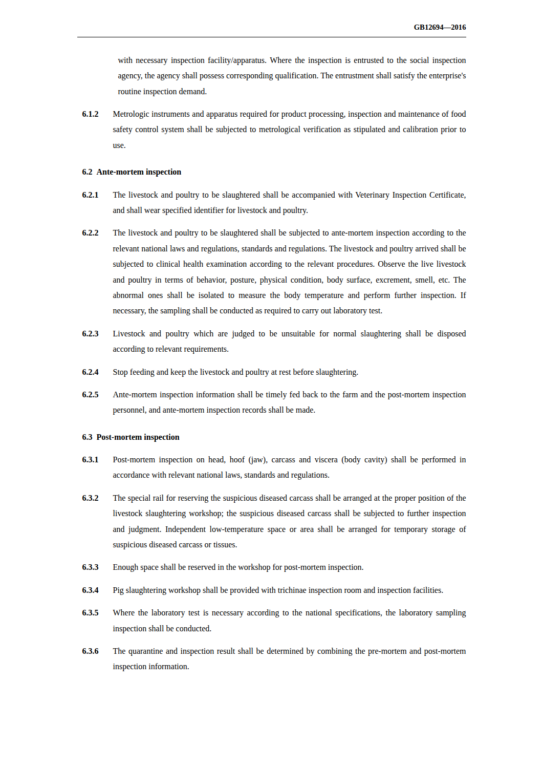GB12694—2016
with necessary inspection facility/apparatus. Where the inspection is entrusted to the social inspection agency, the agency shall possess corresponding qualification. The entrustment shall satisfy the enterprise's routine inspection demand.
6.1.2
Metrologic instruments and apparatus required for product processing, inspection and maintenance of food safety control system shall be subjected to metrological verification as stipulated and calibration prior to use.
6.2 Ante-mortem inspection
6.2.1
The livestock and poultry to be slaughtered shall be accompanied with Veterinary Inspection Certificate, and shall wear specified identifier for livestock and poultry.
6.2.2
The livestock and poultry to be slaughtered shall be subjected to ante-mortem inspection according to the relevant national laws and regulations, standards and regulations. The livestock and poultry arrived shall be subjected to clinical health examination according to the relevant procedures. Observe the live livestock and poultry in terms of behavior, posture, physical condition, body surface, excrement, smell, etc. The abnormal ones shall be isolated to measure the body temperature and perform further inspection. If necessary, the sampling shall be conducted as required to carry out laboratory test.
6.2.3
Livestock and poultry which are judged to be unsuitable for normal slaughtering shall be disposed according to relevant requirements.
6.2.4
Stop feeding and keep the livestock and poultry at rest before slaughtering.
6.2.5
Ante-mortem inspection information shall be timely fed back to the farm and the post-mortem inspection personnel, and ante-mortem inspection records shall be made.
6.3 Post-mortem inspection
6.3.1
Post-mortem inspection on head, hoof (jaw), carcass and viscera (body cavity) shall be performed in accordance with relevant national laws, standards and regulations.
6.3.2
The special rail for reserving the suspicious diseased carcass shall be arranged at the proper position of the livestock slaughtering workshop; the suspicious diseased carcass shall be subjected to further inspection and judgment. Independent low-temperature space or area shall be arranged for temporary storage of suspicious diseased carcass or tissues.
6.3.3
Enough space shall be reserved in the workshop for post-mortem inspection.
6.3.4
Pig slaughtering workshop shall be provided with trichinae inspection room and inspection facilities.
6.3.5
Where the laboratory test is necessary according to the national specifications, the laboratory sampling inspection shall be conducted.
6.3.6
The quarantine and inspection result shall be determined by combining the pre-mortem and post-mortem inspection information.